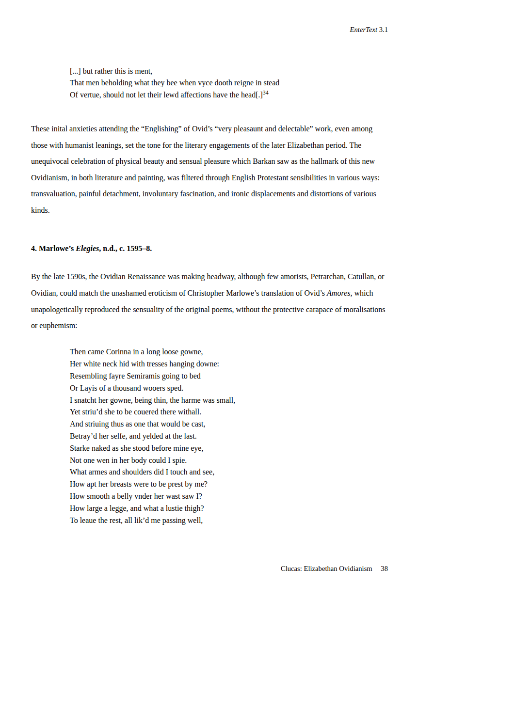EnterText 3.1
[...] but rather this is ment,
That men beholding what they bee when vyce dooth reigne in stead
Of vertue, should not let their lewd affections have the head[.]34
These inital anxieties attending the “Englishing” of Ovid’s “very pleasaunt and delectable” work, even among those with humanist leanings, set the tone for the literary engagements of the later Elizabethan period. The unequivocal celebration of physical beauty and sensual pleasure which Barkan saw as the hallmark of this new Ovidianism, in both literature and painting, was filtered through English Protestant sensibilities in various ways: transvaluation, painful detachment, involuntary fascination, and ironic displacements and distortions of various kinds.
4. Marlowe’s Elegies, n.d., c. 1595–8.
By the late 1590s, the Ovidian Renaissance was making headway, although few amorists, Petrarchan, Catullan, or Ovidian, could match the unashamed eroticism of Christopher Marlowe’s translation of Ovid’s Amores, which unapologetically reproduced the sensuality of the original poems, without the protective carapace of moralisations or euphemism:
Then came Corinna in a long loose gowne,
Her white neck hid with tresses hanging downe:
Resembling fayre Semiramis going to bed
Or Layis of a thousand wooers sped.
I snatcht her gowne, being thin, the harme was small,
Yet striu’d she to be couered there withall.
And striuing thus as one that would be cast,
Betray’d her selfe, and yelded at the last.
Starke naked as she stood before mine eye,
Not one wen in her body could I spie.
What armes and shoulders did I touch and see,
How apt her breasts were to be prest by me?
How smooth a belly vnder her wast saw I?
How large a legge, and what a lustie thigh?
To leaue the rest, all lik’d me passing well,
Clucas: Elizabethan Ovidianism38